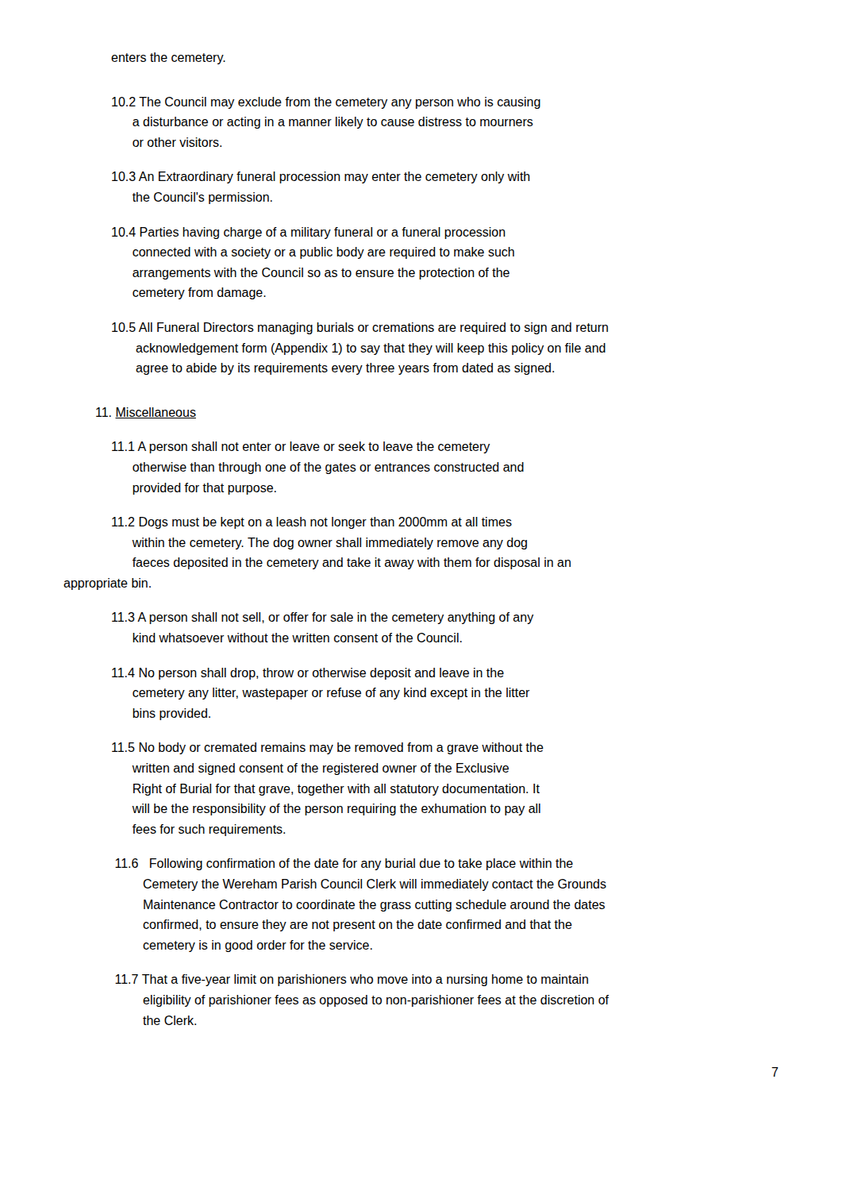enters the cemetery.
10.2 The Council may exclude from the cemetery any person who is causing
a disturbance or acting in a manner likely to cause distress to mourners
or other visitors.
10.3 An Extraordinary funeral procession may enter the cemetery only with
the Council's permission.
10.4 Parties having charge of a military funeral or a funeral procession
connected with a society or a public body are required to make such
arrangements with the Council so as to ensure the protection of the
cemetery from damage.
10.5 All Funeral Directors managing burials or cremations are required to sign and return
acknowledgement form (Appendix 1) to say that they will keep this policy on file and
agree to abide by its requirements every three years from dated as signed.
11. Miscellaneous
11.1 A person shall not enter or leave or seek to leave the cemetery
otherwise than through one of the gates or entrances constructed and
provided for that purpose.
11.2 Dogs must be kept on a leash not longer than 2000mm at all times
within the cemetery. The dog owner shall immediately remove any dog
faeces deposited in the cemetery and take it away with them for disposal in an
appropriate bin.
11.3 A person shall not sell, or offer for sale in the cemetery anything of any
kind whatsoever without the written consent of the Council.
11.4 No person shall drop, throw or otherwise deposit and leave in the
cemetery any litter, wastepaper or refuse of any kind except in the litter
bins provided.
11.5 No body or cremated remains may be removed from a grave without the
written and signed consent of the registered owner of the Exclusive
Right of Burial for that grave, together with all statutory documentation. It
will be the responsibility of the person requiring the exhumation to pay all
fees for such requirements.
11.6 Following confirmation of the date for any burial due to take place within the
Cemetery the Wereham Parish Council Clerk will immediately contact the Grounds
Maintenance Contractor to coordinate the grass cutting schedule around the dates
confirmed, to ensure they are not present on the date confirmed and that the
cemetery is in good order for the service.
11.7 That a five-year limit on parishioners who move into a nursing home to maintain
eligibility of parishioner fees as opposed to non-parishioner fees at the discretion of
the Clerk.
7